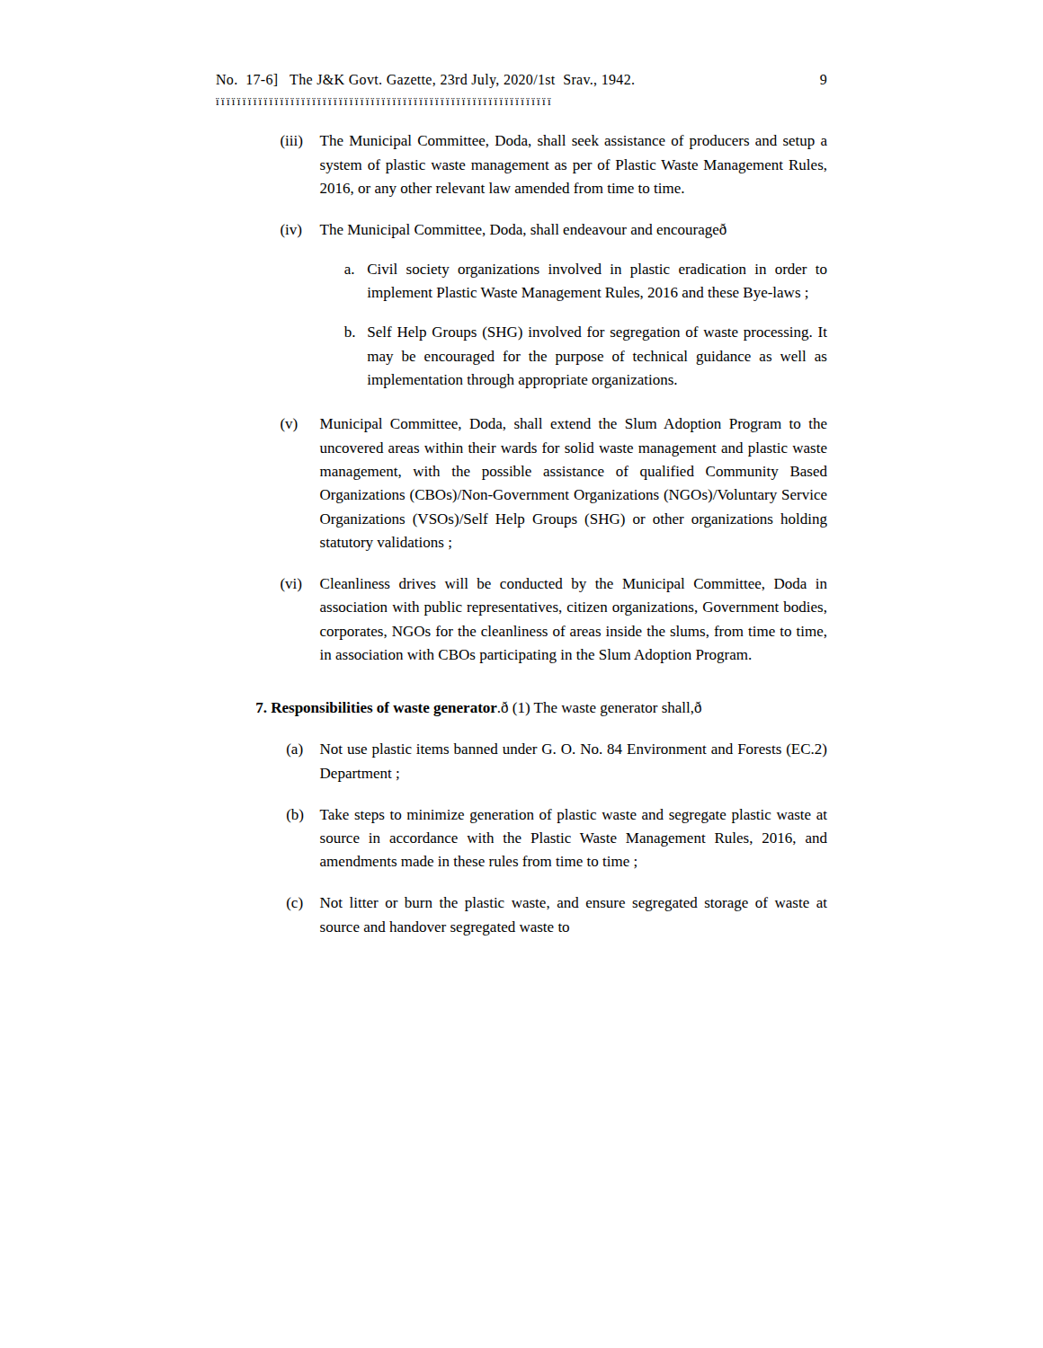No. 17-6] The J&K Govt. Gazette, 23rd July, 2020/1st Srav., 1942. 9
ïïïïïïïïïïïïïïïïïïïïïïïïïïïïïïïïïïïïïïïïïïïïïïïïïïïïïïïïïïïïïïï
(iii) The Municipal Committee, Doda, shall seek assistance of producers and setup a system of plastic waste management as per of Plastic Waste Management Rules, 2016, or any other relevant law amended from time to time.
(iv) The Municipal Committee, Doda, shall endeavour and encourageð
a. Civil society organizations involved in plastic eradication in order to implement Plastic Waste Management Rules, 2016 and these Bye-laws ;
b. Self Help Groups (SHG) involved for segregation of waste processing. It may be encouraged for the purpose of technical guidance as well as implementation through appropriate organizations.
(v) Municipal Committee, Doda, shall extend the Slum Adoption Program to the uncovered areas within their wards for solid waste management and plastic waste management, with the possible assistance of qualified Community Based Organizations (CBOs)/Non-Government Organizations (NGOs)/Voluntary Service Organizations (VSOs)/Self Help Groups (SHG) or other organizations holding statutory validations ;
(vi) Cleanliness drives will be conducted by the Municipal Committee, Doda in association with public representatives, citizen organizations, Government bodies, corporates, NGOs for the cleanliness of areas inside the slums, from time to time, in association with CBOs participating in the Slum Adoption Program.
7. Responsibilities of waste generator.ð (1) The waste generator shall,ð
(a) Not use plastic items banned under G. O. No. 84 Environment and Forests (EC.2) Department ;
(b) Take steps to minimize generation of plastic waste and segregate plastic waste at source in accordance with the Plastic Waste Management Rules, 2016, and amendments made in these rules from time to time ;
(c) Not litter or burn the plastic waste, and ensure segregated storage of waste at source and handover segregated waste to